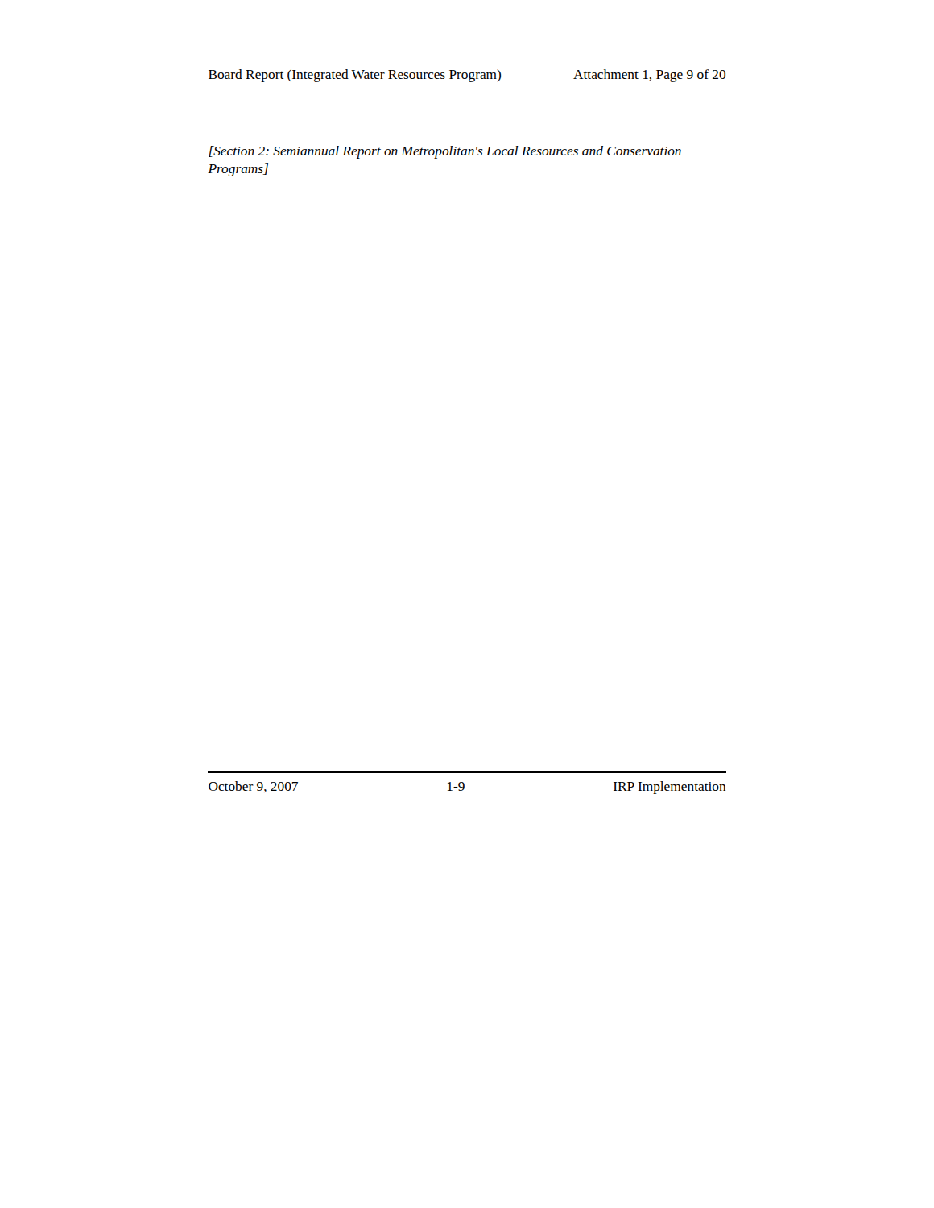Board Report (Integrated Water Resources Program)
Attachment 1, Page 9 of 20
[Section 2: Semiannual Report on Metropolitan's Local Resources and Conservation Programs]
October 9, 2007
1-9
IRP Implementation